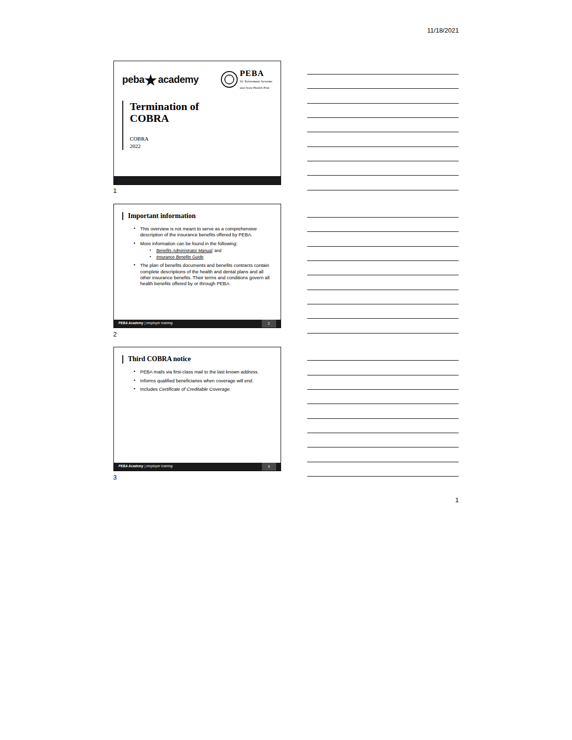11/18/2021
peba academy
PEBA
SC Retirement Systems
and State Health Plan
Termination of
COBRA
COBRA
2022
1
Important information
This overview is not meant to serve as a comprehensive description of the insurance benefits offered by PEBA.
More information can be found in the following:
Benefits Administrator Manual; and
Insurance Benefits Guide.
The plan of benefits documents and benefits contracts contain complete descriptions of the health and dental plans and all other insurance benefits. Their terms and conditions govern all health benefits offered by or through PEBA.
PEBA Academy | employer training 2
2
Third COBRA notice
PEBA mails via first-class mail to the last known address.
Informs qualified beneficiaries when coverage will end.
Includes Certificate of Creditable Coverage.
PEBA Academy | employer training 3
3
1